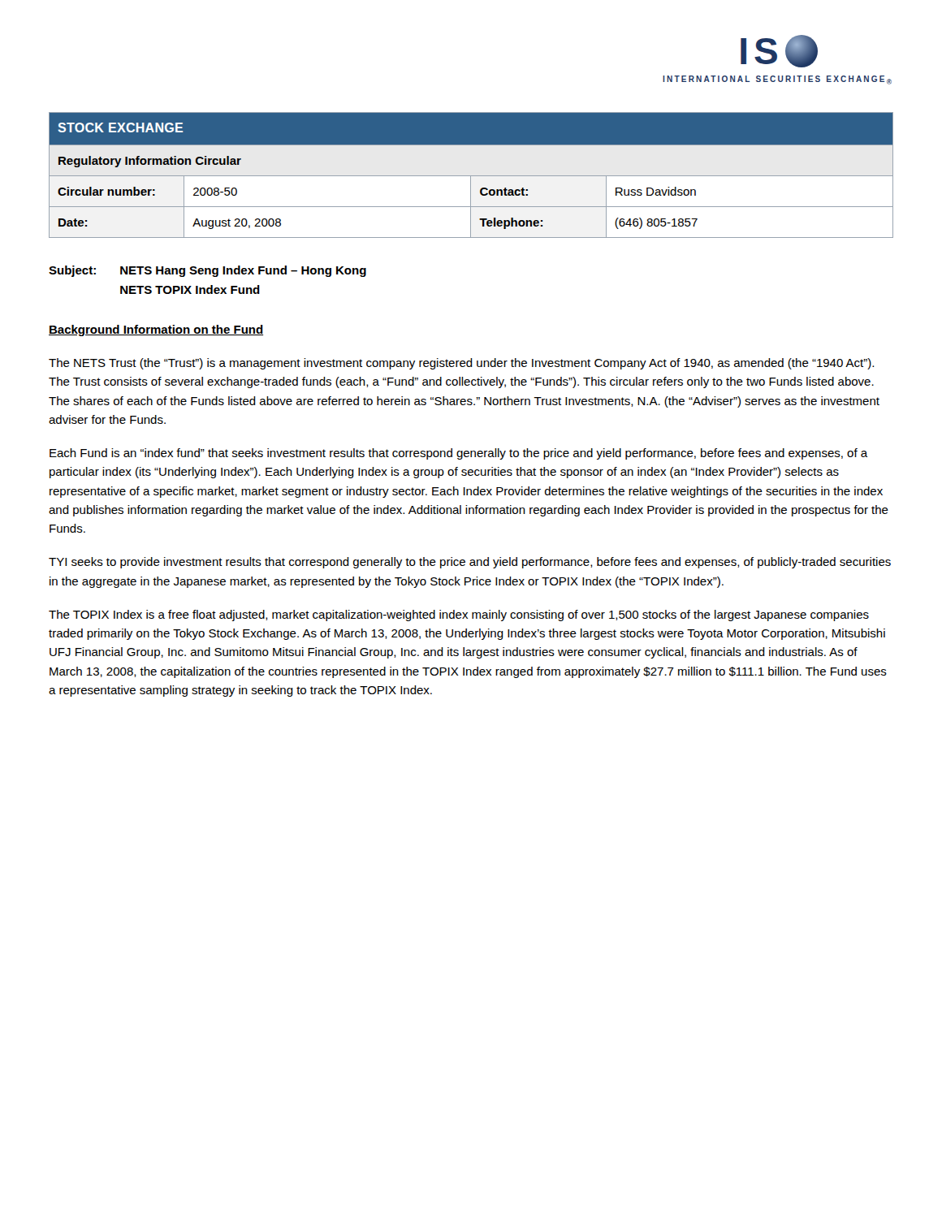IS
INTERNATIONAL SECURITIES EXCHANGE®
| STOCK EXCHANGE |
| --- |
| Regulatory Information Circular |
| Circular number: | 2008-50 | Contact : | Russ Davidson |
| Date: | August 20, 2008 | Telephone : | (646) 805-1857 |
| Subject: | NETS Hang Seng Index Fund – Hong Kong NETS TOPIX Index Fund |
Background Information on the Fund
The NETS Trust (the “Trust”) is a management investment company registered under the Investment Company Act of 1940, as amended (the “1940 Act”). The Trust consists of several exchange-traded funds (each, a “Fund” and collectively, the “Funds”). This circular refers only to the two Funds listed above. The shares of each of the Funds listed above are referred to herein as “Shares.” Northern Trust Investments, N.A. (the “Adviser”) serves as the investment adviser for the Funds.
Each Fund is an “index fund” that seeks investment results that correspond generally to the price and yield performance, before fees and expenses, of a particular index (its “Underlying Index”). Each Underlying Index is a group of securities that the sponsor of an index (an “Index Provider”) selects as representative of a specific market, market segment or industry sector. Each Index Provider determines the relative weightings of the securities in the index and publishes information regarding the market value of the index. Additional information regarding each Index Provider is provided in the prospectus for the Funds.
TYI seeks to provide investment results that correspond generally to the price and yield performance, before fees and expenses, of publicly-traded securities in the aggregate in the Japanese market, as represented by the Tokyo Stock Price Index or TOPIX Index (the “TOPIX Index”).
The TOPIX Index is a free float adjusted, market capitalization-weighted index mainly consisting of over 1,500 stocks of the largest Japanese companies traded primarily on the Tokyo Stock Exchange. As of March 13, 2008, the Underlying Index’s three largest stocks were Toyota Motor Corporation, Mitsubishi UFJ Financial Group, Inc. and Sumitomo Mitsui Financial Group, Inc. and its largest industries were consumer cyclical, financials and industrials. As of March 13, 2008, the capitalization of the countries represented in the TOPIX Index ranged from approximately $27.7 million to $111.1 billion. The Fund uses a representative sampling strategy in seeking to track the TOPIX Index.